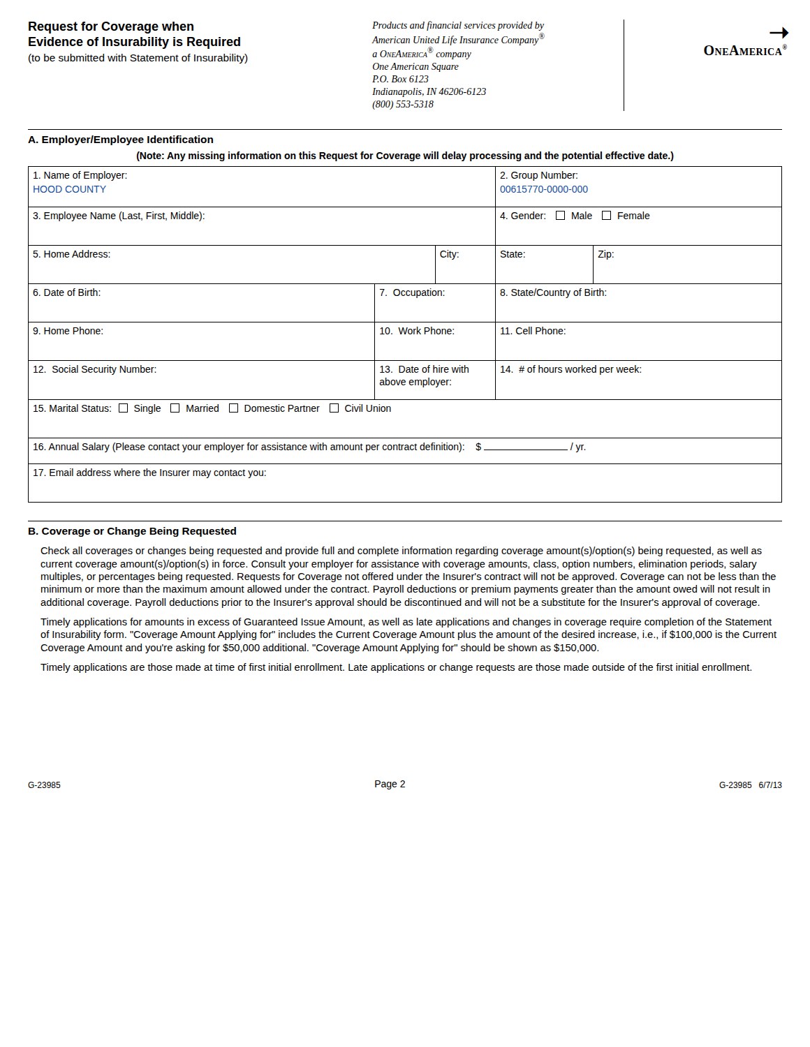Request for Coverage when
Evidence of Insurability is Required
(to be submitted with Statement of Insurability)
Products and financial services provided by
American United Life Insurance Company®
a OneAmerica® company
One American Square
P.O. Box 6123
Indianapolis, IN 46206-6123
(800) 553-5318
➝
OneAmerica®
A. Employer/Employee Identification
(Note: Any missing information on this Request for Coverage will delay processing and the potential effective date.)
| 1. Name of Employer: HOOD COUNTY | 2. Group Number: 00615770-0000-000 |
| 3. Employee Name (Last, First, Middle): | 4. Gender: Male Female |
| 5. Home Address: | City: | State: | Zip: |
| 6. Date of Birth: | 7. Occupation: | 8. State/Country of Birth: |
| 9. Home Phone: | 10. Work Phone: | 11. Cell Phone: |
| 12. Social Security Number: | 13. Date of hire with above employer: | 14. # of hours worked per week: |
| 15. Marital Status: Single Married Domestic Partner Civil Union |
| 16. Annual Salary (Please contact your employer for assistance with amount per contract definition): $ / yr. |
| 17. Email address where the Insurer may contact you: |
B. Coverage or Change Being Requested
Check all coverages or changes being requested and provide full and complete information regarding coverage amount(s)/option(s) being requested, as well as current coverage amount(s)/option(s) in force. Consult your employer for assistance with coverage amounts, class, option numbers, elimination periods, salary multiples, or percentages being requested. Requests for Coverage not offered under the Insurer's contract will not be approved. Coverage can not be less than the minimum or more than the maximum amount allowed under the contract. Payroll deductions or premium payments greater than the amount owed will not result in additional coverage. Payroll deductions prior to the Insurer's approval should be discontinued and will not be a substitute for the Insurer's approval of coverage.
Timely applications for amounts in excess of Guaranteed Issue Amount, as well as late applications and changes in coverage require completion of the Statement of Insurability form. "Coverage Amount Applying for" includes the Current Coverage Amount plus the amount of the desired increase, i.e., if $100,000 is the Current Coverage Amount and you're asking for $50,000 additional. "Coverage Amount Applying for" should be shown as $150,000.
Timely applications are those made at time of first initial enrollment. Late applications or change requests are those made outside of the first initial enrollment.
G-23985
Page 2
G-23985 6/7/13